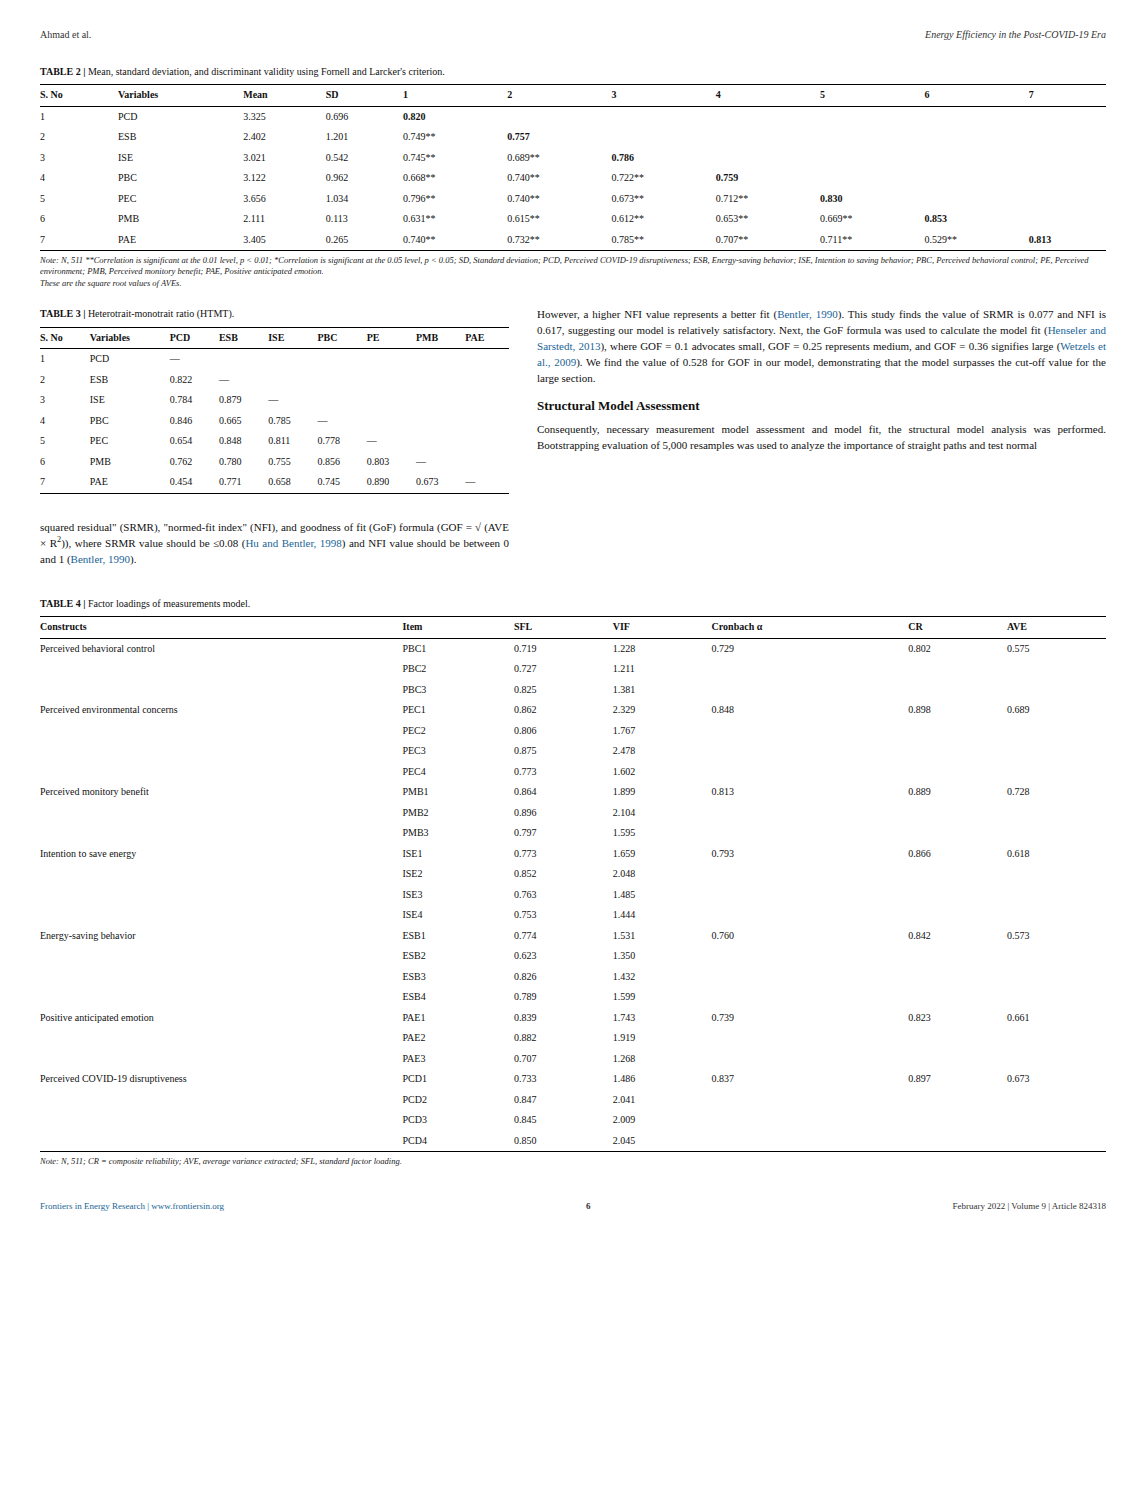Ahmad et al.
Energy Efficiency in the Post-COVID-19 Era
TABLE 2 | Mean, standard deviation, and discriminant validity using Fornell and Larcker's criterion.
| S. No | Variables | Mean | SD | 1 | 2 | 3 | 4 | 5 | 6 | 7 |
| --- | --- | --- | --- | --- | --- | --- | --- | --- | --- | --- |
| 1 | PCD | 3.325 | 0.696 | 0.820 | | | | | | |
| 2 | ESB | 2.402 | 1.201 | 0.749** | 0.757 | | | | | |
| 3 | ISE | 3.021 | 0.542 | 0.745** | 0.689** | 0.786 | | | | |
| 4 | PBC | 3.122 | 0.962 | 0.668** | 0.740** | 0.722** | 0.759 | | | |
| 5 | PEC | 3.656 | 1.034 | 0.796** | 0.740** | 0.673** | 0.712** | 0.830 | | |
| 6 | PMB | 2.111 | 0.113 | 0.631** | 0.615** | 0.612** | 0.653** | 0.669** | 0.853 | |
| 7 | PAE | 3.405 | 0.265 | 0.740** | 0.732** | 0.785** | 0.707** | 0.711** | 0.529** | 0.813 |
Note: N, 511 **Correlation is significant at the 0.01 level, p < 0.01; *Correlation is significant at the 0.05 level, p < 0.05; SD, Standard deviation; PCD, Perceived COVID-19 disruptiveness; ESB, Energy-saving behavior; ISE, Intention to saving behavior; PBC, Perceived behavioral control; PE, Perceived environment; PMB, Perceived monitory benefit; PAE, Positive anticipated emotion.
These are the square root values of AVEs.
TABLE 3 | Heterotrait-monotrait ratio (HTMT).
| S. No | Variables | PCD | ESB | ISE | PBC | PE | PMB | PAE |
| --- | --- | --- | --- | --- | --- | --- | --- | --- |
| 1 | PCD | — | | | | | | |
| 2 | ESB | 0.822 | — | | | | | |
| 3 | ISE | 0.784 | 0.879 | — | | | | |
| 4 | PBC | 0.846 | 0.665 | 0.785 | — | | | |
| 5 | PEC | 0.654 | 0.848 | 0.811 | 0.778 | — | | |
| 6 | PMB | 0.762 | 0.780 | 0.755 | 0.856 | 0.803 | — | |
| 7 | PAE | 0.454 | 0.771 | 0.658 | 0.745 | 0.890 | 0.673 | — |
squared residual" (SRMR), "normed-fit index" (NFI), and goodness of fit (GoF) formula (GOF = √ (AVE × R2)), where SRMR value should be ≤0.08 (Hu and Bentler, 1998) and NFI value should be between 0 and 1 (Bentler, 1990).
However, a higher NFI value represents a better fit (Bentler, 1990). This study finds the value of SRMR is 0.077 and NFI is 0.617, suggesting our model is relatively satisfactory. Next, the GoF formula was used to calculate the model fit (Henseler and Sarstedt, 2013), where GOF = 0.1 advocates small, GOF = 0.25 represents medium, and GOF = 0.36 signifies large (Wetzels et al., 2009). We find the value of 0.528 for GOF in our model, demonstrating that the model surpasses the cut-off value for the large section.
Structural Model Assessment
Consequently, necessary measurement model assessment and model fit, the structural model analysis was performed. Bootstrapping evaluation of 5,000 resamples was used to analyze the importance of straight paths and test normal
TABLE 4 | Factor loadings of measurements model.
| Constructs | Item | SFL | VIF | Cronbach α | CR | AVE |
| --- | --- | --- | --- | --- | --- | --- |
| Perceived behavioral control | PBC1 | 0.719 | 1.228 | 0.729 | 0.802 | 0.575 |
| | PBC2 | 0.727 | 1.211 | | | |
| | PBC3 | 0.825 | 1.381 | | | |
| Perceived environmental concerns | PEC1 | 0.862 | 2.329 | 0.848 | 0.898 | 0.689 |
| | PEC2 | 0.806 | 1.767 | | | |
| | PEC3 | 0.875 | 2.478 | | | |
| | PEC4 | 0.773 | 1.602 | | | |
| Perceived monitory benefit | PMB1 | 0.864 | 1.899 | 0.813 | 0.889 | 0.728 |
| | PMB2 | 0.896 | 2.104 | | | |
| | PMB3 | 0.797 | 1.595 | | | |
| Intention to save energy | ISE1 | 0.773 | 1.659 | 0.793 | 0.866 | 0.618 |
| | ISE2 | 0.852 | 2.048 | | | |
| | ISE3 | 0.763 | 1.485 | | | |
| | ISE4 | 0.753 | 1.444 | | | |
| Energy-saving behavior | ESB1 | 0.774 | 1.531 | 0.760 | 0.842 | 0.573 |
| | ESB2 | 0.623 | 1.350 | | | |
| | ESB3 | 0.826 | 1.432 | | | |
| | ESB4 | 0.789 | 1.599 | | | |
| Positive anticipated emotion | PAE1 | 0.839 | 1.743 | 0.739 | 0.823 | 0.661 |
| | PAE2 | 0.882 | 1.919 | | | |
| | PAE3 | 0.707 | 1.268 | | | |
| Perceived COVID-19 disruptiveness | PCD1 | 0.733 | 1.486 | 0.837 | 0.897 | 0.673 |
| | PCD2 | 0.847 | 2.041 | | | |
| | PCD3 | 0.845 | 2.009 | | | |
| | PCD4 | 0.850 | 2.045 | | | |
Note: N, 511; CR = composite reliability; AVE, average variance extracted; SFL, standard factor loading.
Frontiers in Energy Research | www.frontiersin.org
6
February 2022 | Volume 9 | Article 824318